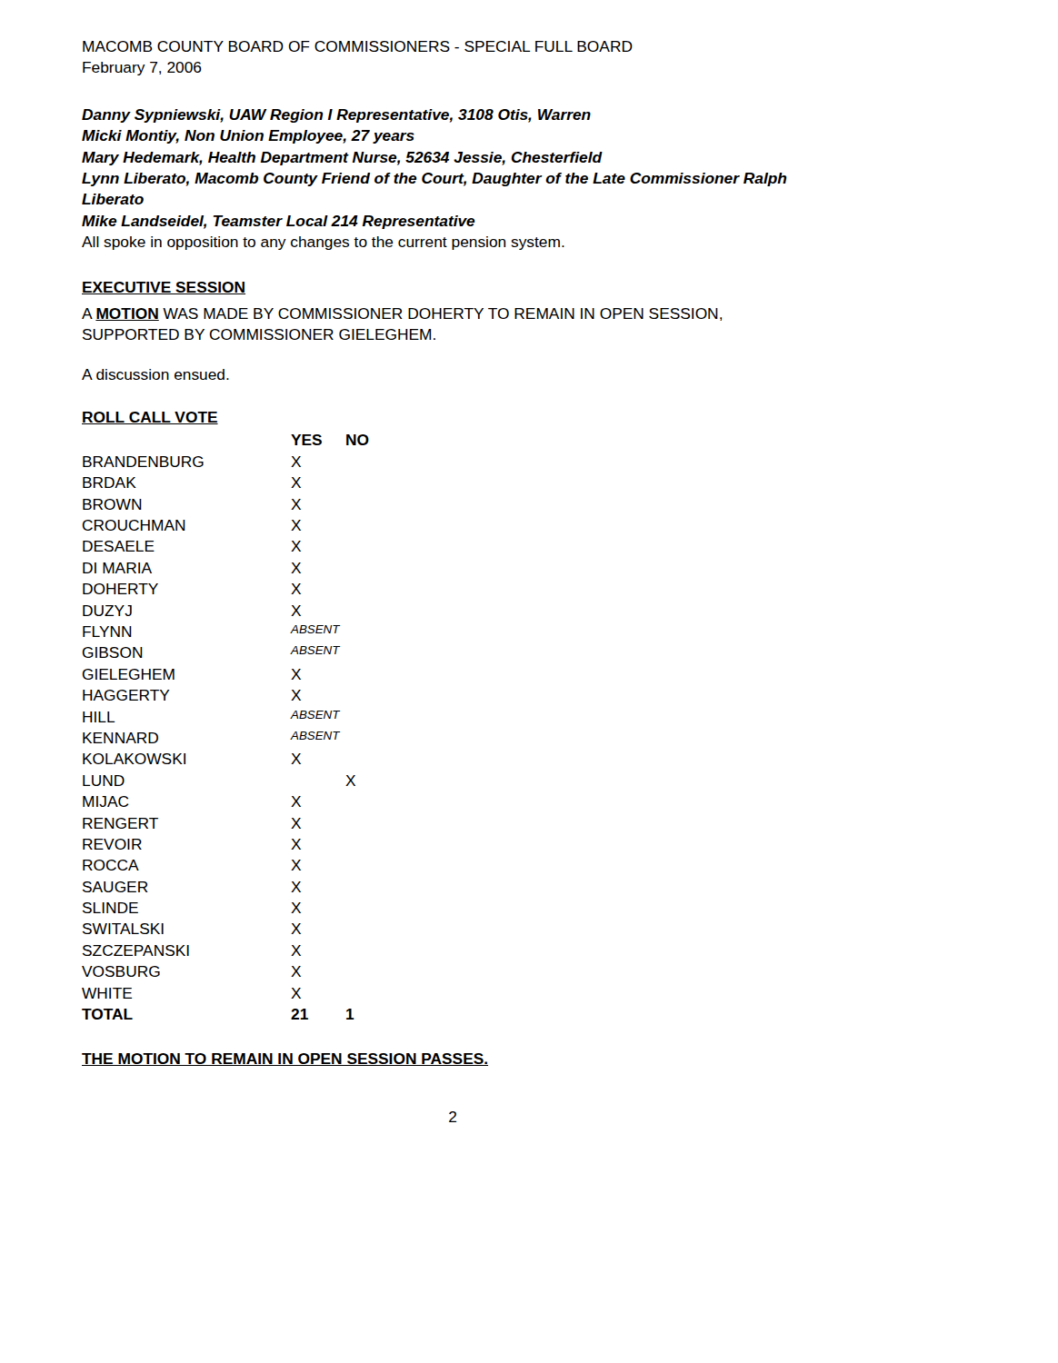MACOMB COUNTY BOARD OF COMMISSIONERS - SPECIAL FULL BOARD
February 7, 2006
Danny Sypniewski, UAW Region I Representative, 3108 Otis, Warren
Micki Montiy, Non Union Employee, 27 years
Mary Hedemark, Health Department Nurse, 52634 Jessie, Chesterfield
Lynn Liberato, Macomb County Friend of the Court, Daughter of the Late Commissioner Ralph Liberato
Mike Landseidel, Teamster Local 214 Representative
All spoke in opposition to any changes to the current pension system.
EXECUTIVE SESSION
A MOTION WAS MADE BY COMMISSIONER DOHERTY TO REMAIN IN OPEN SESSION, SUPPORTED BY COMMISSIONER GIELEGHEM.
A discussion ensued.
ROLL CALL VOTE
| | YES | NO |
| BRANDENBURG | X | |
| BRDAK | X | |
| BROWN | X | |
| CROUCHMAN | X | |
| DESAELE | X | |
| DI MARIA | X | |
| DOHERTY | X | |
| DUZYJ | X | |
| FLYNN | ABSENT | |
| GIBSON | ABSENT | |
| GIELEGHEM | X | |
| HAGGERTY | X | |
| HILL | ABSENT | |
| KENNARD | ABSENT | |
| KOLAKOWSKI | X | |
| LUND | | X |
| MIJAC | X | |
| RENGERT | X | |
| REVOIR | X | |
| ROCCA | X | |
| SAUGER | X | |
| SLINDE | X | |
| SWITALSKI | X | |
| SZCZEPANSKI | X | |
| VOSBURG | X | |
| WHITE | X | |
| TOTAL | 21 | 1 |
THE MOTION TO REMAIN IN OPEN SESSION PASSES.
2